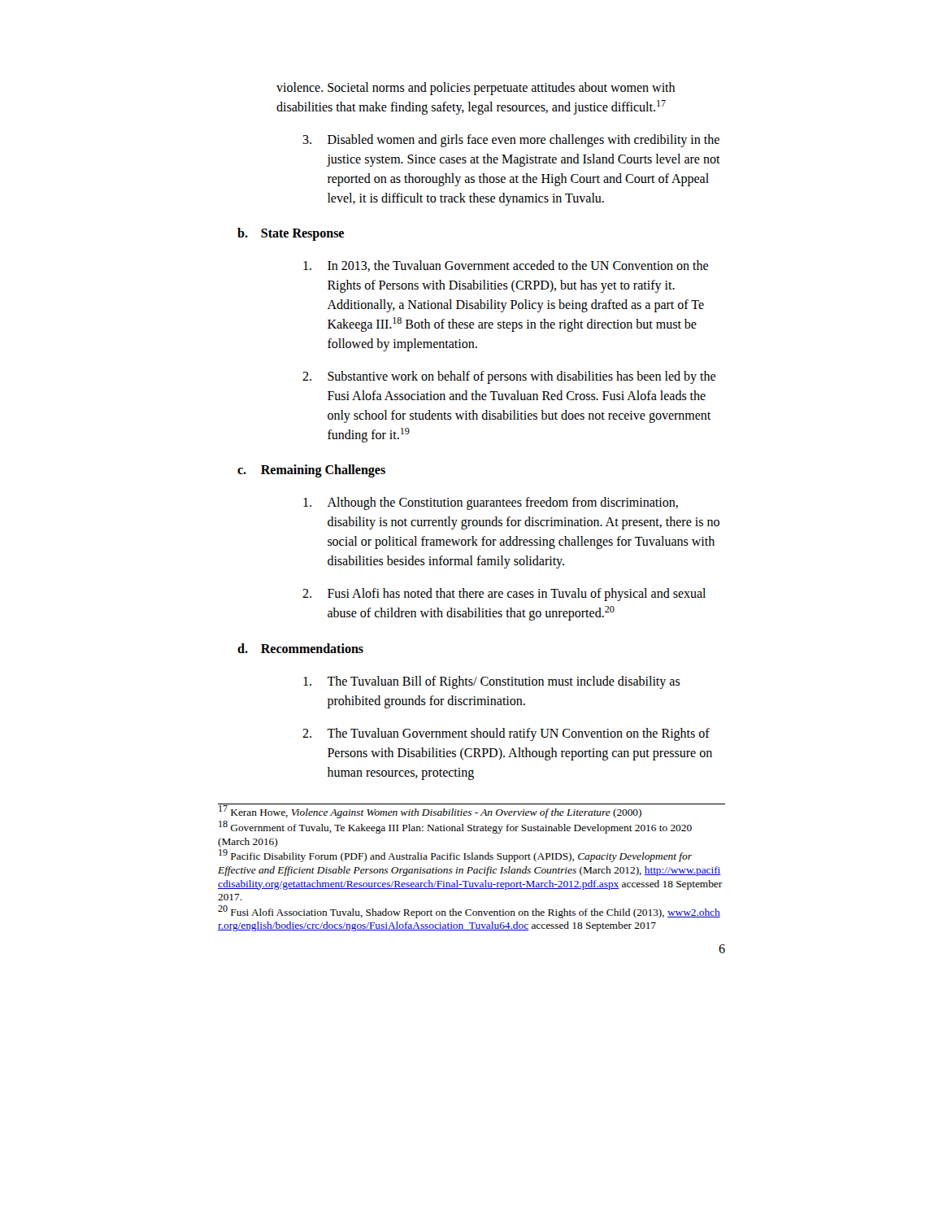violence. Societal norms and policies perpetuate attitudes about women with disabilities that make finding safety, legal resources, and justice difficult.17
Disabled women and girls face even more challenges with credibility in the justice system. Since cases at the Magistrate and Island Courts level are not reported on as thoroughly as those at the High Court and Court of Appeal level, it is difficult to track these dynamics in Tuvalu.
b. State Response
In 2013, the Tuvaluan Government acceded to the UN Convention on the Rights of Persons with Disabilities (CRPD), but has yet to ratify it. Additionally, a National Disability Policy is being drafted as a part of Te Kakeega III.18 Both of these are steps in the right direction but must be followed by implementation.
Substantive work on behalf of persons with disabilities has been led by the Fusi Alofa Association and the Tuvaluan Red Cross. Fusi Alofa leads the only school for students with disabilities but does not receive government funding for it.19
c. Remaining Challenges
Although the Constitution guarantees freedom from discrimination, disability is not currently grounds for discrimination. At present, there is no social or political framework for addressing challenges for Tuvaluans with disabilities besides informal family solidarity.
Fusi Alofi has noted that there are cases in Tuvalu of physical and sexual abuse of children with disabilities that go unreported.20
d. Recommendations
The Tuvaluan Bill of Rights/ Constitution must include disability as prohibited grounds for discrimination.
The Tuvaluan Government should ratify UN Convention on the Rights of Persons with Disabilities (CRPD). Although reporting can put pressure on human resources, protecting
17 Keran Howe, Violence Against Women with Disabilities - An Overview of the Literature (2000)
18 Government of Tuvalu, Te Kakeega III Plan: National Strategy for Sustainable Development 2016 to 2020 (March 2016)
19 Pacific Disability Forum (PDF) and Australia Pacific Islands Support (APIDS), Capacity Development for Effective and Efficient Disable Persons Organisations in Pacific Islands Countries (March 2012), http://www.pacificdisability.org/getattachment/Resources/Research/Final-Tuvalu-report-March-2012.pdf.aspx accessed 18 September 2017.
20 Fusi Alofi Association Tuvalu, Shadow Report on the Convention on the Rights of the Child (2013), www2.ohchr.org/english/bodies/crc/docs/ngos/FusiAlofaAssociation_Tuvalu64.doc accessed 18 September 2017
6